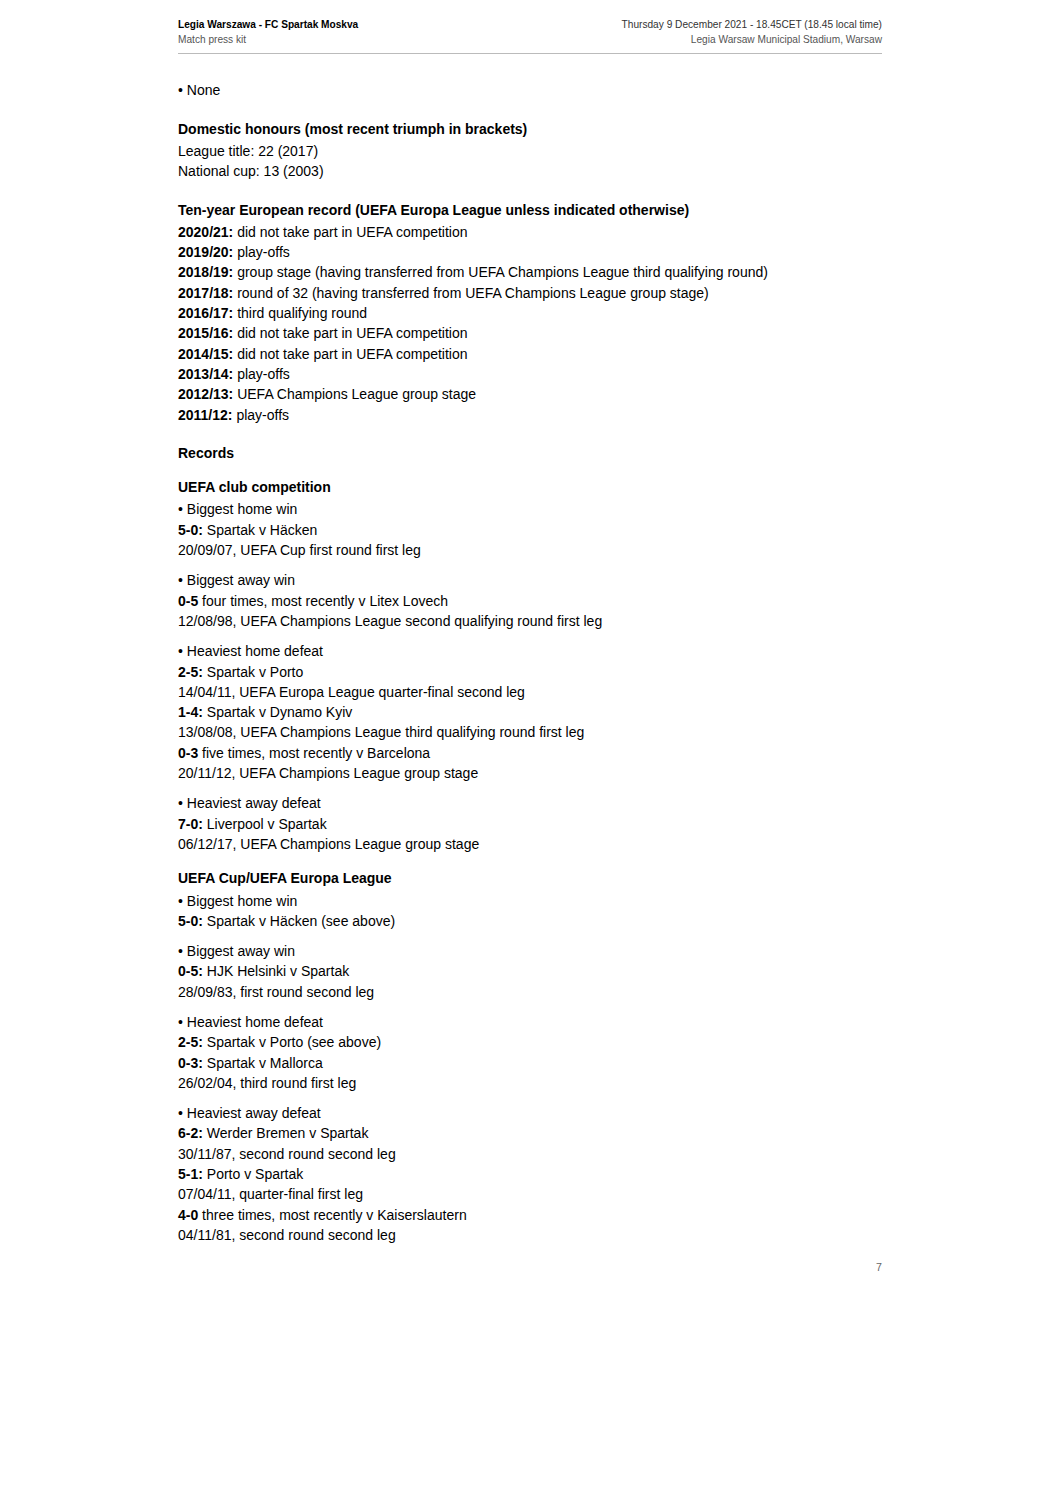Legia Warszawa - FC Spartak Moskva
Match press kit
Thursday 9 December 2021 - 18.45CET (18.45 local time)
Legia Warsaw Municipal Stadium, Warsaw
• None
Domestic honours (most recent triumph in brackets)
League title: 22 (2017)
National cup: 13 (2003)
Ten-year European record (UEFA Europa League unless indicated otherwise)
2020/21: did not take part in UEFA competition
2019/20: play-offs
2018/19: group stage (having transferred from UEFA Champions League third qualifying round)
2017/18: round of 32 (having transferred from UEFA Champions League group stage)
2016/17: third qualifying round
2015/16: did not take part in UEFA competition
2014/15: did not take part in UEFA competition
2013/14: play-offs
2012/13: UEFA Champions League group stage
2011/12: play-offs
Records
UEFA club competition
• Biggest home win
5-0: Spartak v Häcken
20/09/07, UEFA Cup first round first leg
• Biggest away win
0-5 four times, most recently v Litex Lovech
12/08/98, UEFA Champions League second qualifying round first leg
• Heaviest home defeat
2-5: Spartak v Porto
14/04/11, UEFA Europa League quarter-final second leg
1-4: Spartak v Dynamo Kyiv
13/08/08, UEFA Champions League third qualifying round first leg
0-3 five times, most recently v Barcelona
20/11/12, UEFA Champions League group stage
• Heaviest away defeat
7-0: Liverpool v Spartak
06/12/17, UEFA Champions League group stage
UEFA Cup/UEFA Europa League
• Biggest home win
5-0: Spartak v Häcken (see above)
• Biggest away win
0-5: HJK Helsinki v Spartak
28/09/83, first round second leg
• Heaviest home defeat
2-5: Spartak v Porto (see above)
0-3: Spartak v Mallorca
26/02/04, third round first leg
• Heaviest away defeat
6-2: Werder Bremen v Spartak
30/11/87, second round second leg
5-1: Porto v Spartak
07/04/11, quarter-final first leg
4-0 three times, most recently v Kaiserslautern
04/11/81, second round second leg
7